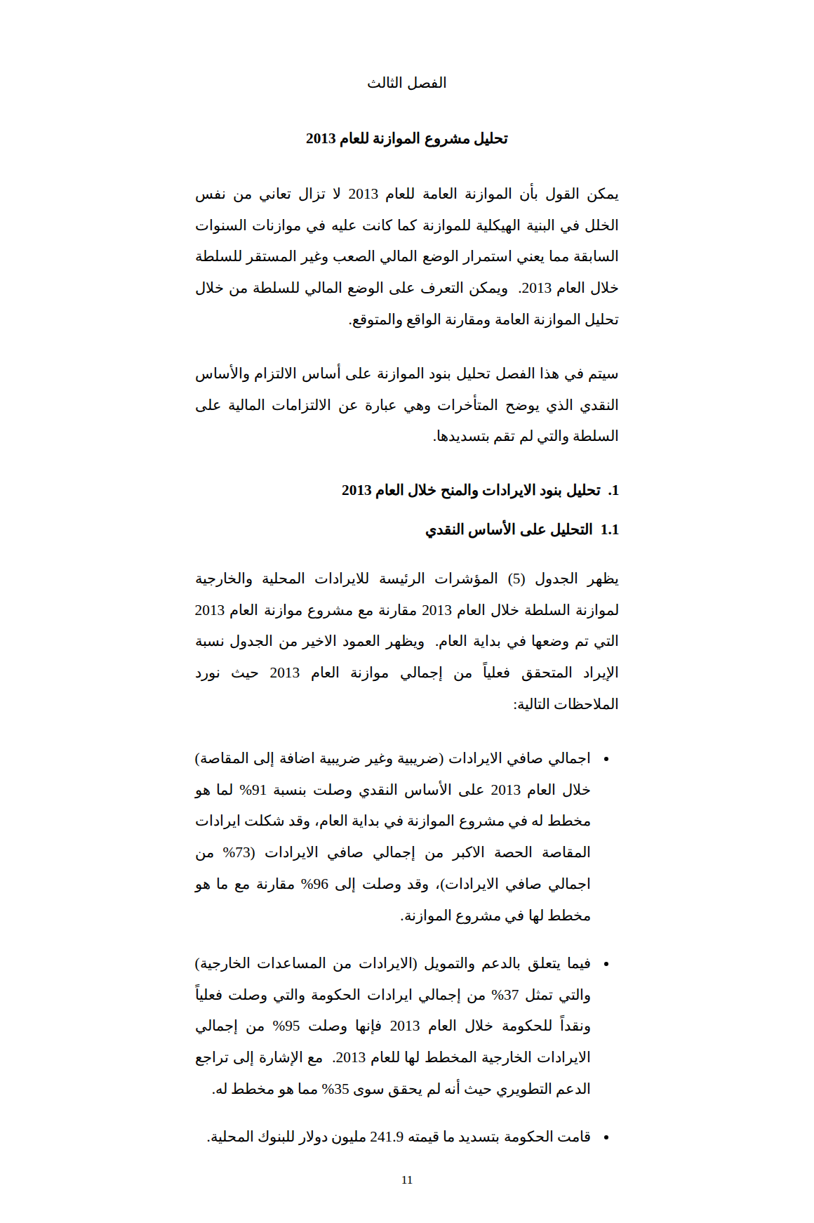الفصل الثالث
تحليل مشروع الموازنة للعام 2013
يمكن القول بأن الموازنة العامة للعام 2013 لا تزال تعاني من نفس الخلل في البنية الهيكلية للموازنة كما كانت عليه في موازنات السنوات السابقة مما يعني استمرار الوضع المالي الصعب وغير المستقر للسلطة خلال العام 2013. ويمكن التعرف على الوضع المالي للسلطة من خلال تحليل الموازنة العامة ومقارنة الواقع والمتوقع.
سيتم في هذا الفصل تحليل بنود الموازنة على أساس الالتزام والأساس النقدي الذي يوضح المتأخرات وهي عبارة عن الالتزامات المالية على السلطة والتي لم تقم بتسديدها.
1. تحليل بنود الايرادات والمنح خلال العام 2013
1.1 التحليل على الأساس النقدي
يظهر الجدول (5) المؤشرات الرئيسة للايرادات المحلية والخارجية لموازنة السلطة خلال العام 2013 مقارنة مع مشروع موازنة العام 2013 التي تم وضعها في بداية العام. ويظهر العمود الاخير من الجدول نسبة الإيراد المتحقق فعلياً من إجمالي موازنة العام 2013 حيث نورد الملاحظات التالية:
اجمالي صافي الايرادات (ضريبية وغير ضريبية اضافة إلى المقاصة) خلال العام 2013 على الأساس النقدي وصلت بنسبة 91% لما هو مخطط له في مشروع الموازنة في بداية العام، وقد شكلت ايرادات المقاصة الحصة الاكبر من إجمالي صافي الايرادات (73% من اجمالي صافي الايرادات)، وقد وصلت إلى 96% مقارنة مع ما هو مخطط لها في مشروع الموازنة.
فيما يتعلق بالدعم والتمويل (الايرادات من المساعدات الخارجية) والتي تمثل 37% من إجمالي ايرادات الحكومة والتي وصلت فعلياً ونقداً للحكومة خلال العام 2013 فإنها وصلت 95% من إجمالي الايرادات الخارجية المخطط لها للعام 2013. مع الإشارة إلى تراجع الدعم التطويري حيث أنه لم يحقق سوى 35% مما هو مخطط له.
قامت الحكومة بتسديد ما قيمته 241.9 مليون دولار للبنوك المحلية.
11